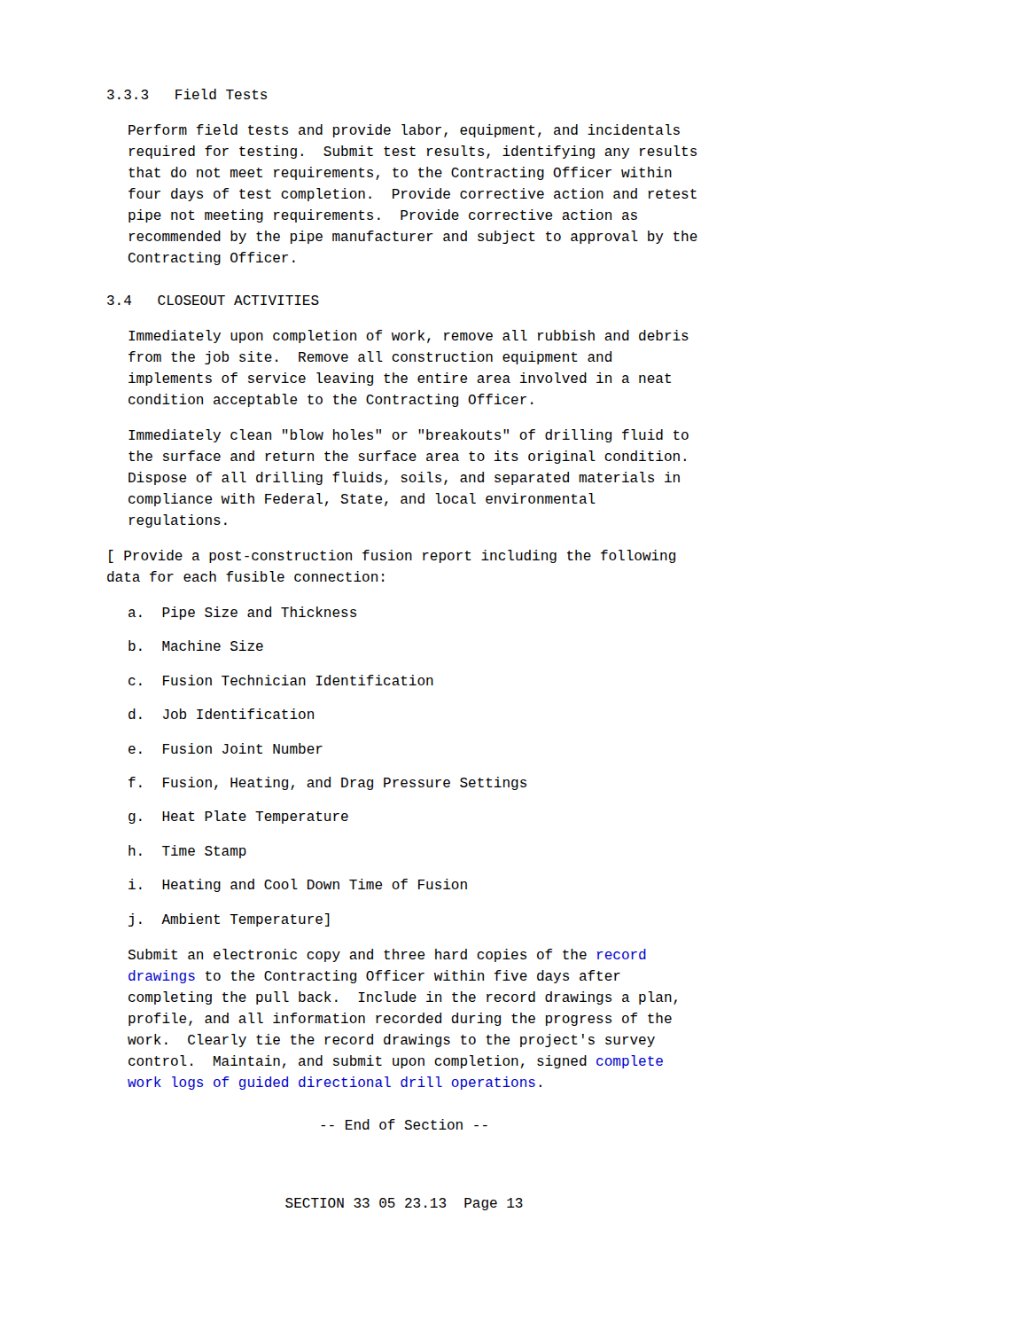3.3.3 Field Tests
Perform field tests and provide labor, equipment, and incidentals required for testing. Submit test results, identifying any results that do not meet requirements, to the Contracting Officer within four days of test completion. Provide corrective action and retest pipe not meeting requirements. Provide corrective action as recommended by the pipe manufacturer and subject to approval by the Contracting Officer.
3.4 CLOSEOUT ACTIVITIES
Immediately upon completion of work, remove all rubbish and debris from the job site. Remove all construction equipment and implements of service leaving the entire area involved in a neat condition acceptable to the Contracting Officer.
Immediately clean "blow holes" or "breakouts" of drilling fluid to the surface and return the surface area to its original condition. Dispose of all drilling fluids, soils, and separated materials in compliance with Federal, State, and local environmental regulations.
[ Provide a post-construction fusion report including the following data for each fusible connection:
a. Pipe Size and Thickness
b. Machine Size
c. Fusion Technician Identification
d. Job Identification
e. Fusion Joint Number
f. Fusion, Heating, and Drag Pressure Settings
g. Heat Plate Temperature
h. Time Stamp
i. Heating and Cool Down Time of Fusion
j. Ambient Temperature]
Submit an electronic copy and three hard copies of the record drawings to the Contracting Officer within five days after completing the pull back. Include in the record drawings a plan, profile, and all information recorded during the progress of the work. Clearly tie the record drawings to the project's survey control. Maintain, and submit upon completion, signed complete work logs of guided directional drill operations.
-- End of Section --
SECTION 33 05 23.13 Page 13